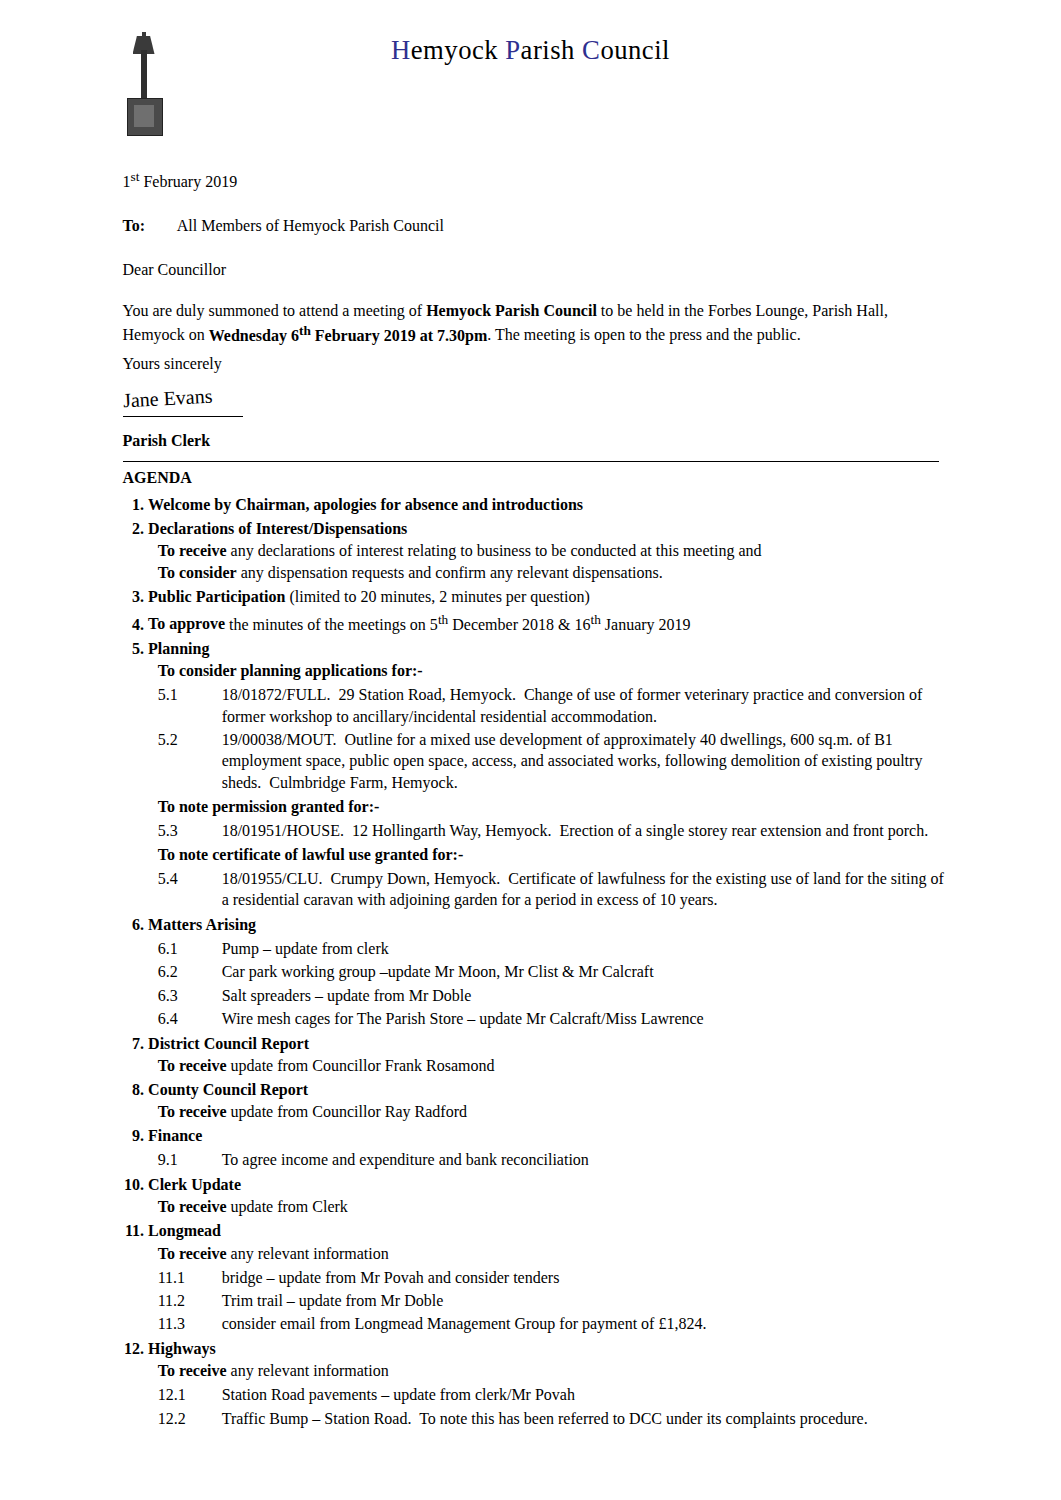Hemyock Parish Council
1st February 2019
To: All Members of Hemyock Parish Council
Dear Councillor
You are duly summoned to attend a meeting of Hemyock Parish Council to be held in the Forbes Lounge, Parish Hall, Hemyock on Wednesday 6th February 2019 at 7.30pm. The meeting is open to the press and the public.
Yours sincerely
Jane Evans
Parish Clerk
AGENDA
Welcome by Chairman, apologies for absence and introductions
Declarations of Interest/Dispensations
To receive any declarations of interest relating to business to be conducted at this meeting and
To consider any dispensation requests and confirm any relevant dispensations.
Public Participation (limited to 20 minutes, 2 minutes per question)
To approve the minutes of the meetings on 5th December 2018 & 16th January 2019
Planning
To consider planning applications for:-
| 5.1 | 18/01872/FULL. 29 Station Road, Hemyock. Change of use of former veterinary practice and conversion of former workshop to ancillary/incidental residential accommodation. |
| 5.2 | 19/00038/MOUT. Outline for a mixed use development of approximately 40 dwellings, 600 sq.m. of B1 employment space, public open space, access, and associated works, following demolition of existing poultry sheds. Culmbridge Farm, Hemyock. |
To note permission granted for:-
| 5.3 | 18/01951/HOUSE. 12 Hollingarth Way, Hemyock. Erection of a single storey rear extension and front porch. |
To note certificate of lawful use granted for:-
| 5.4 | 18/01955/CLU. Crumpy Down, Hemyock. Certificate of lawfulness for the existing use of land for the siting of a residential caravan with adjoining garden for a period in excess of 10 years. |
Matters Arising
| 6.1 | Pump – update from clerk |
| 6.2 | Car park working group –update Mr Moon, Mr Clist & Mr Calcraft |
| 6.3 | Salt spreaders – update from Mr Doble |
| 6.4 | Wire mesh cages for The Parish Store – update Mr Calcraft/Miss Lawrence |
District Council Report
To receive update from Councillor Frank Rosamond
County Council Report
To receive update from Councillor Ray Radford
Finance
| 9.1 | To agree income and expenditure and bank reconciliation |
Clerk Update
To receive update from Clerk
Longmead
To receive any relevant information
| 11.1 | bridge – update from Mr Povah and consider tenders |
| 11.2 | Trim trail – update from Mr Doble |
| 11.3 | consider email from Longmead Management Group for payment of £1,824. |
Highways
To receive any relevant information
| 12.1 | Station Road pavements – update from clerk/Mr Povah |
| 12.2 | Traffic Bump – Station Road. To note this has been referred to DCC under its complaints procedure. |